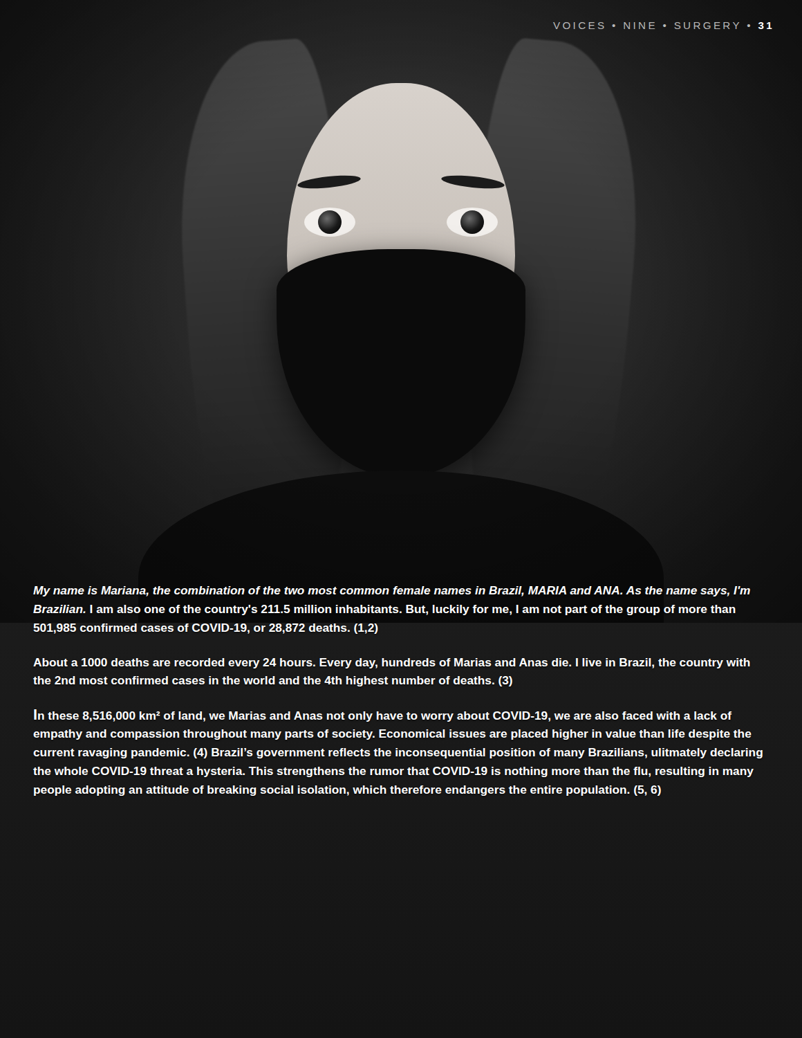Voices • Nine • Surgery • 31
My name is Mariana, the combination of the two most common female names in Brazil, MARIA and ANA. As the name says, I'm Brazilian. I am also one of the country's 211.5 million inhabitants. But, luckily for me, I am not part of the group of more than 501,985 confirmed cases of COVID-19, or 28,872 deaths. (1,2)
About a 1000 deaths are recorded every 24 hours. Every day, hundreds of Marias and Anas die. I live in Brazil, the country with the 2nd most confirmed cases in the world and the 4th highest number of deaths. (3)
In these 8,516,000 km² of land, we Marias and Anas not only have to worry about COVID-19, we are also faced with a lack of empathy and compassion throughout many parts of society. Economical issues are placed higher in value than life despite the current ravaging pandemic. (4) Brazil’s government reflects the inconsequential position of many Brazilians, ulitmately declaring the whole COVID-19 threat a hysteria. This strengthens the rumor that COVID-19 is nothing more than the flu, resulting in many people adopting an attitude of breaking social isolation, which therefore endangers the entire population. (5, 6)